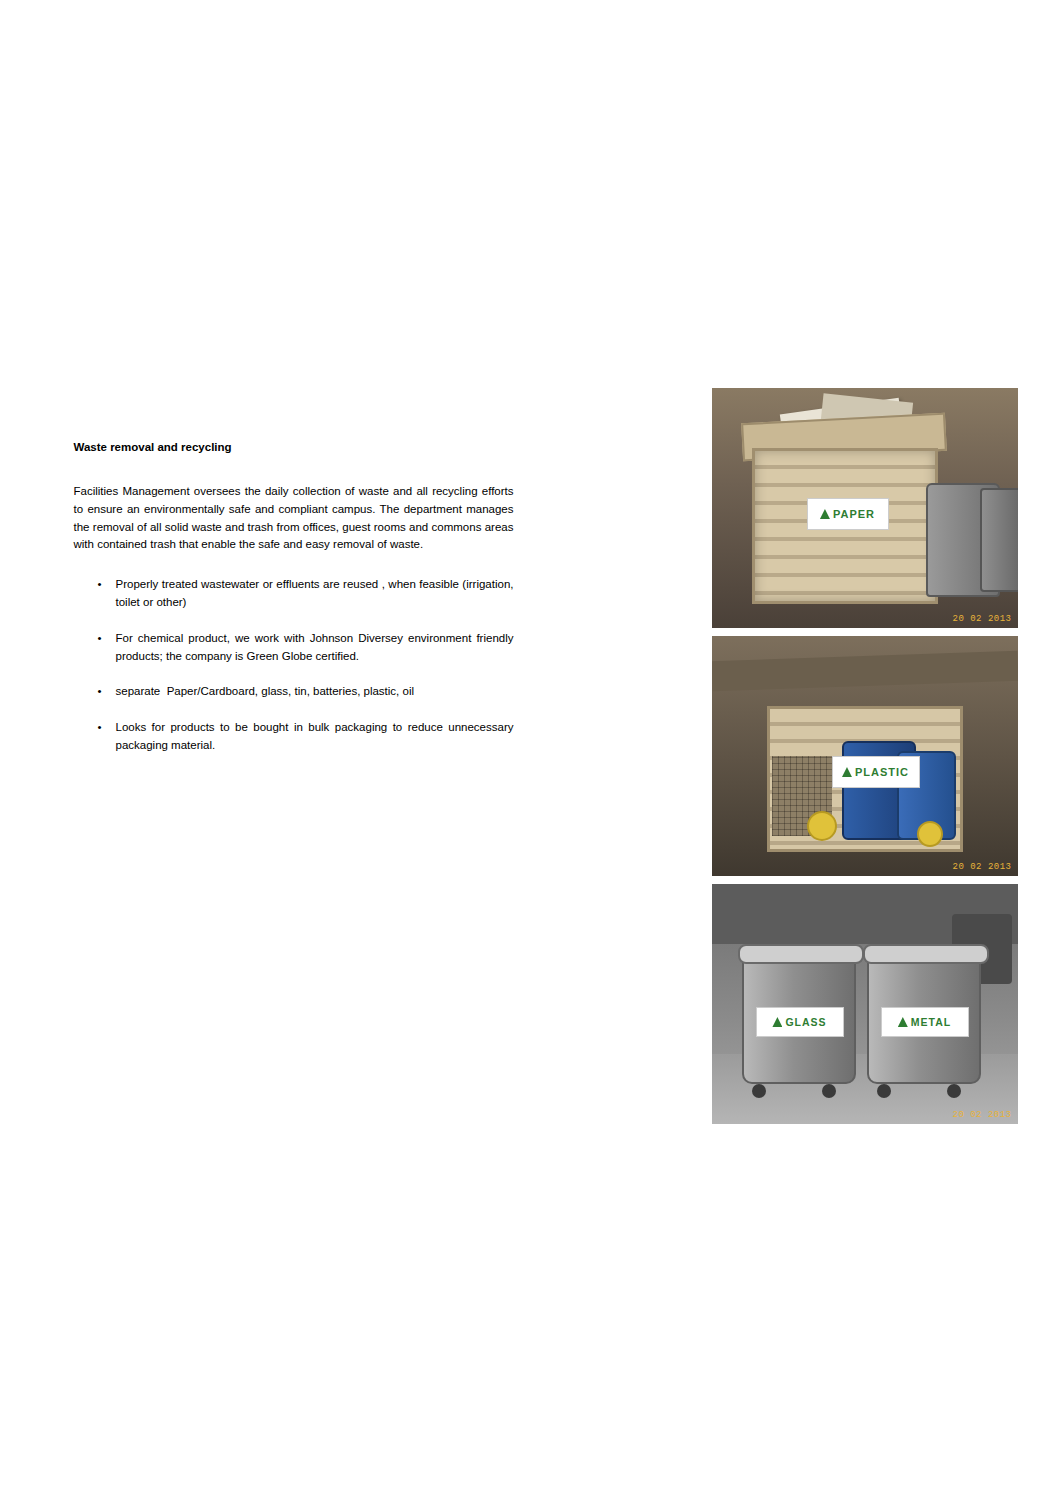Waste removal and recycling
Facilities Management oversees the daily collection of waste and all recycling efforts to ensure an environmentally safe and compliant campus. The department manages the removal of all solid waste and trash from offices, guest rooms and commons areas with contained trash that enable the safe and easy removal of waste.
Properly treated wastewater or effluents are reused , when feasible (irrigation, toilet or other)
For chemical product, we work with Johnson Diversey environment friendly products; the company is Green Globe certified.
separate Paper/Cardboard, glass, tin, batteries, plastic, oil
Looks for products to be bought in bulk packaging to reduce unnecessary packaging material.
PAPER
20 02 2013
PLASTIC
20 02 2013
GLASS
METAL
20 02 2013